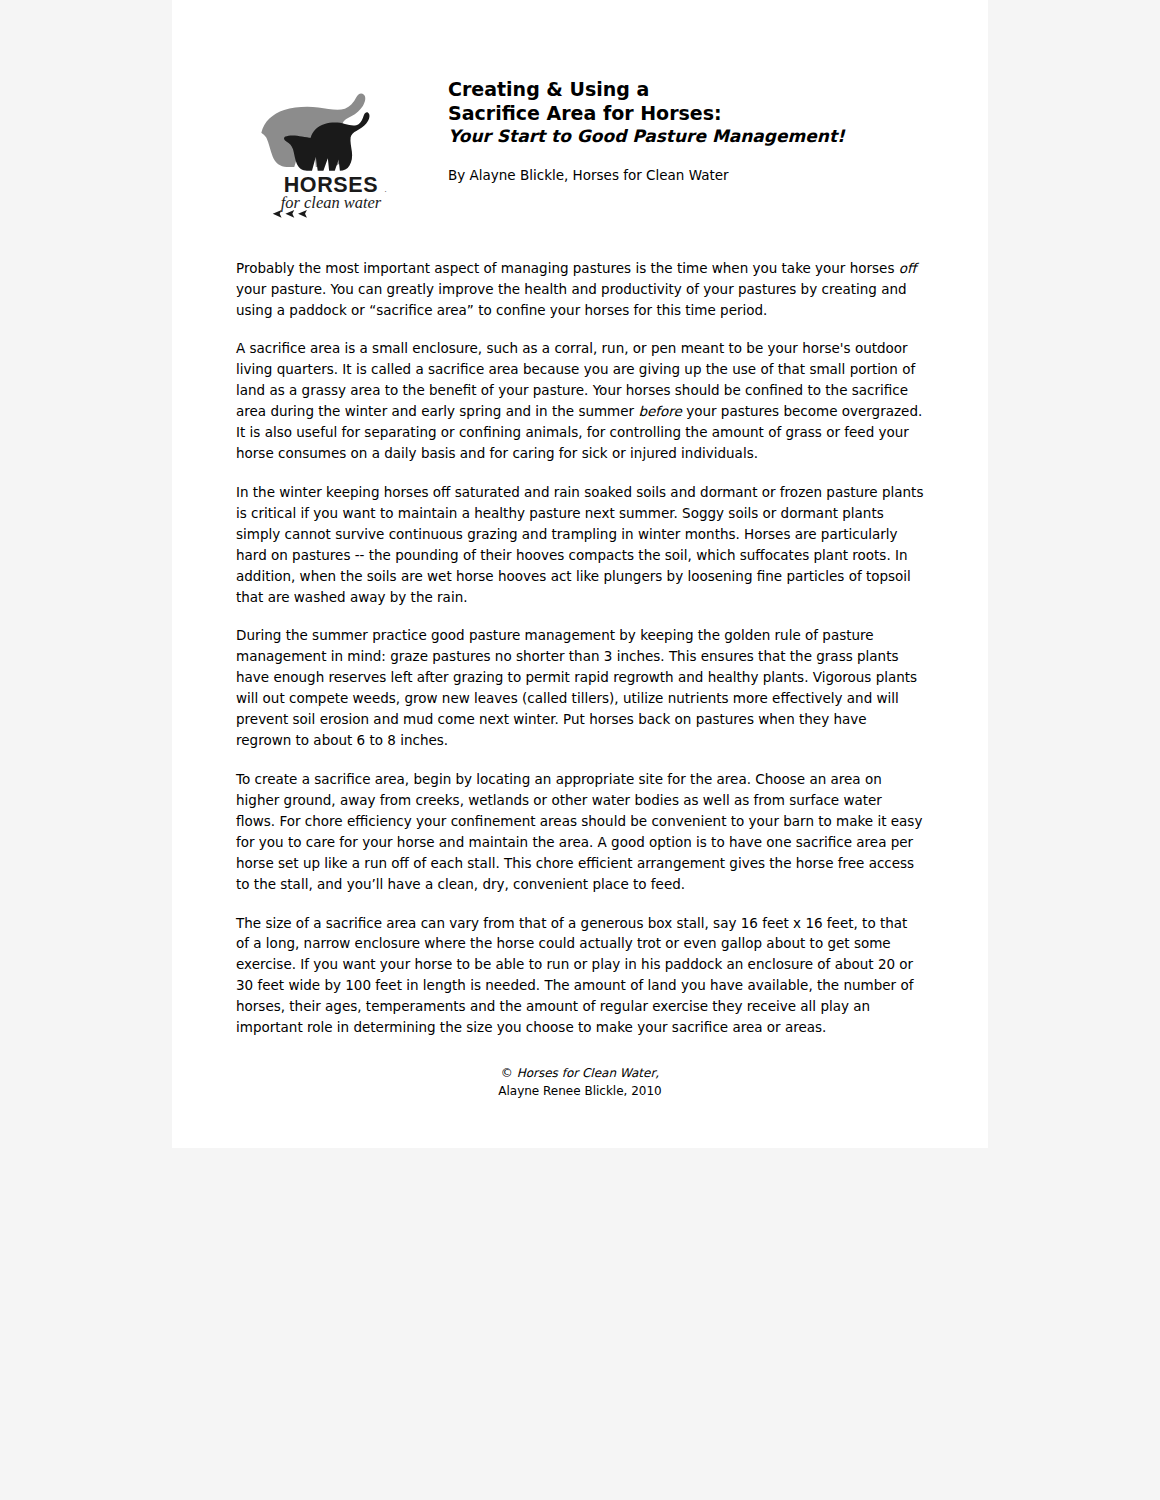HORSES . for clean water
Creating & Using a
Sacrifice Area for Horses:
Your Start to Good Pasture Management!
By Alayne Blickle, Horses for Clean Water
Probably the most important aspect of managing pastures is the time when you take your horses off your pasture. You can greatly improve the health and productivity of your pastures by creating and using a paddock or “sacrifice area” to confine your horses for this time period.
A sacrifice area is a small enclosure, such as a corral, run, or pen meant to be your horse's outdoor living quarters. It is called a sacrifice area because you are giving up the use of that small portion of land as a grassy area to the benefit of your pasture. Your horses should be confined to the sacrifice area during the winter and early spring and in the summer before your pastures become overgrazed. It is also useful for separating or confining animals, for controlling the amount of grass or feed your horse consumes on a daily basis and for caring for sick or injured individuals.
In the winter keeping horses off saturated and rain soaked soils and dormant or frozen pasture plants is critical if you want to maintain a healthy pasture next summer. Soggy soils or dormant plants simply cannot survive continuous grazing and trampling in winter months. Horses are particularly hard on pastures -- the pounding of their hooves compacts the soil, which suffocates plant roots. In addition, when the soils are wet horse hooves act like plungers by loosening fine particles of topsoil that are washed away by the rain.
During the summer practice good pasture management by keeping the golden rule of pasture management in mind: graze pastures no shorter than 3 inches. This ensures that the grass plants have enough reserves left after grazing to permit rapid regrowth and healthy plants. Vigorous plants will out compete weeds, grow new leaves (called tillers), utilize nutrients more effectively and will prevent soil erosion and mud come next winter. Put horses back on pastures when they have regrown to about 6 to 8 inches.
To create a sacrifice area, begin by locating an appropriate site for the area. Choose an area on higher ground, away from creeks, wetlands or other water bodies as well as from surface water flows. For chore efficiency your confinement areas should be convenient to your barn to make it easy for you to care for your horse and maintain the area. A good option is to have one sacrifice area per horse set up like a run off of each stall. This chore efficient arrangement gives the horse free access to the stall, and you’ll have a clean, dry, convenient place to feed.
The size of a sacrifice area can vary from that of a generous box stall, say 16 feet x 16 feet, to that of a long, narrow enclosure where the horse could actually trot or even gallop about to get some exercise. If you want your horse to be able to run or play in his paddock an enclosure of about 20 or 30 feet wide by 100 feet in length is needed. The amount of land you have available, the number of horses, their ages, temperaments and the amount of regular exercise they receive all play an important role in determining the size you choose to make your sacrifice area or areas.
© Horses for Clean Water,
Alayne Renee Blickle, 2010